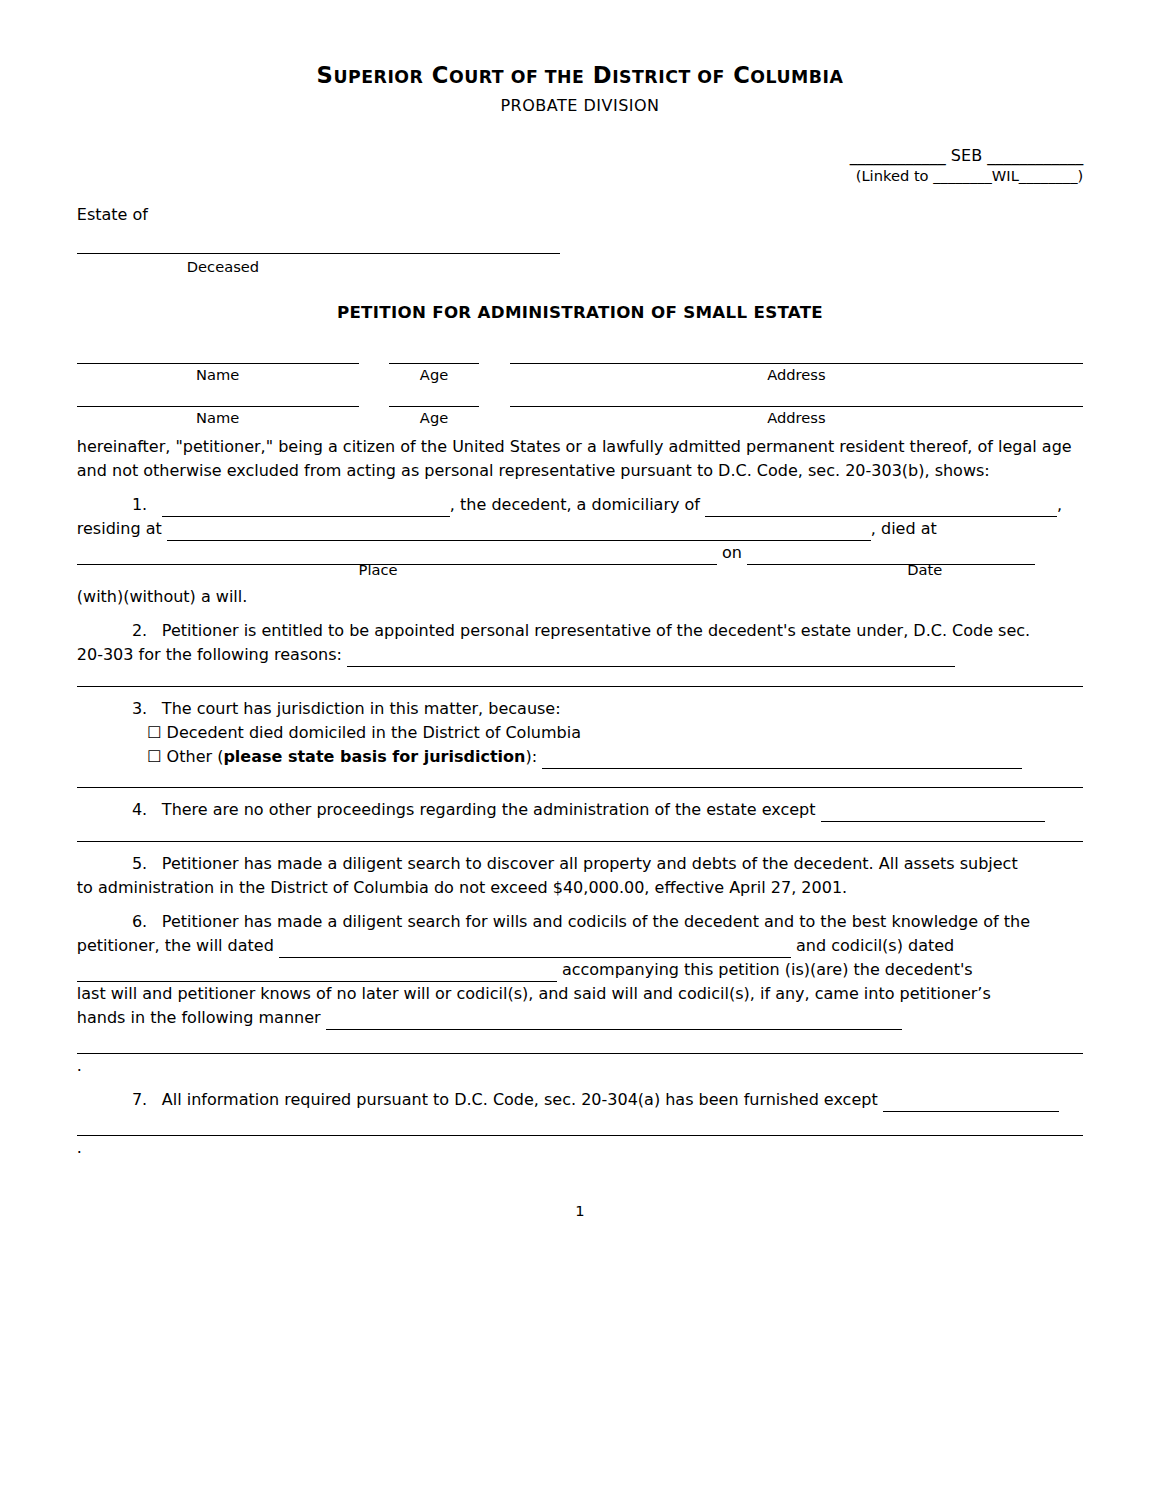SUPERIOR COURT OF THE DISTRICT OF COLUMBIA
PROBATE DIVISION
____________ SEB ____________
(Linked to ________WIL________)
Estate of
Deceased
PETITION FOR ADMINISTRATION OF SMALL ESTATE
| Name | | Age | | Address |
| Name | | Age | | Address |
hereinafter, "petitioner," being a citizen of the United States or a lawfully admitted permanent resident thereof, of legal age and not otherwise excluded from acting as personal representative pursuant to D.C. Code, sec. 20-303(b), shows:
, the decedent, a domiciliary of ,
residing at , died at
on
Place Date
(with)(without) a will.
Petitioner is entitled to be appointed personal representative of the decedent's estate under, D.C. Code sec.
20-303 for the following reasons:
The court has jurisdiction in this matter, because:
☐ Decedent died domiciled in the District of Columbia
☐ Other (please state basis for jurisdiction):
There are no other proceedings regarding the administration of the estate except
Petitioner has made a diligent search to discover all property and debts of the decedent. All assets subject
to administration in the District of Columbia do not exceed $40,000.00, effective April 27, 2001.
Petitioner has made a diligent search for wills and codicils of the decedent and to the best knowledge of the
petitioner, the will dated and codicil(s) dated
accompanying this petition (is)(are) the decedent's
last will and petitioner knows of no later will or codicil(s), and said will and codicil(s), if any, came into petitioner’s
hands in the following manner
.
All information required pursuant to D.C. Code, sec. 20-304(a) has been furnished except
.
1